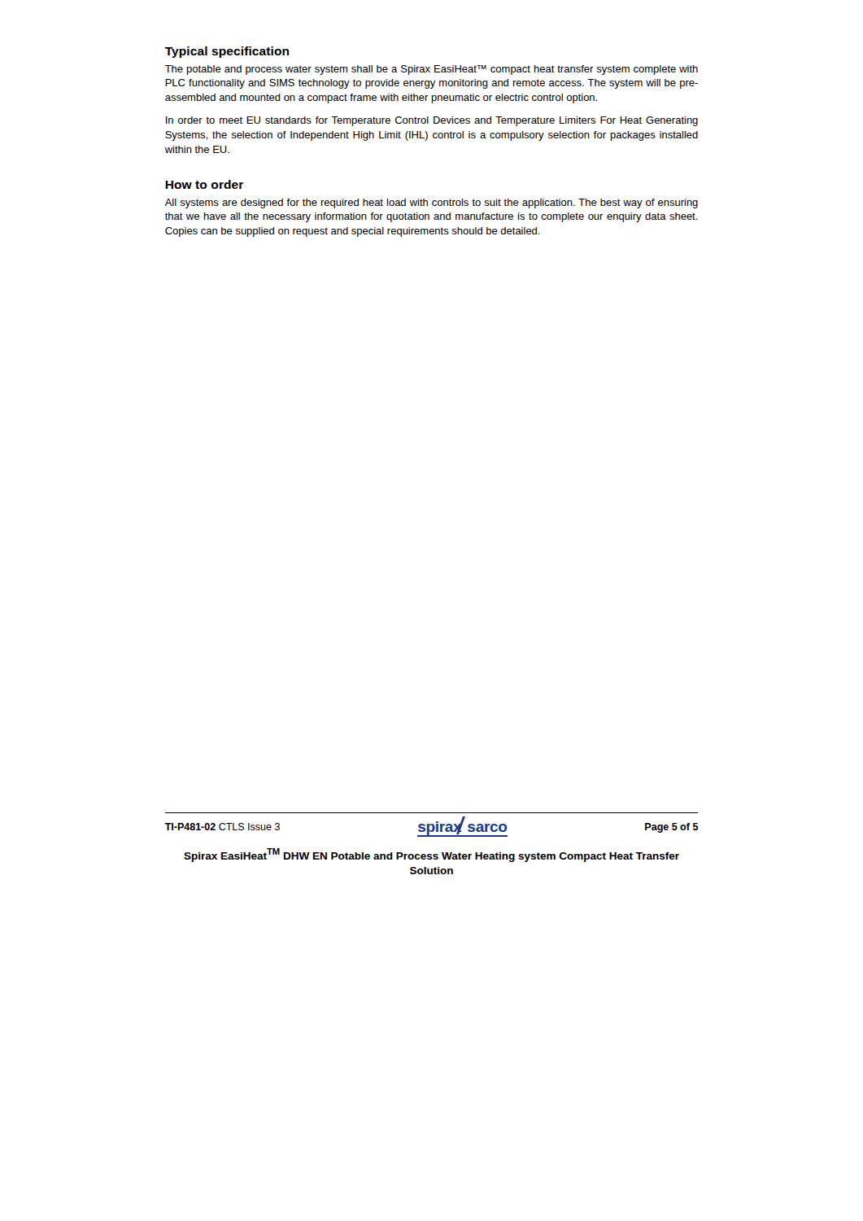Typical specification
The potable and process water system shall be a Spirax EasiHeat™ compact heat transfer system complete with PLC functionality and SIMS technology to provide energy monitoring and remote access. The system will be pre-assembled and mounted on a compact frame with either pneumatic or electric control option.
In order to meet EU standards for Temperature Control Devices and Temperature Limiters For Heat Generating Systems, the selection of Independent High Limit (IHL) control is a compulsory selection for packages installed within the EU.
How to order
All systems are designed for the required heat load with controls to suit the application. The best way of ensuring that we have all the necessary information for quotation and manufacture is to complete our enquiry data sheet. Copies can be supplied on request and special requirements should be detailed.
TI-P481-02 CTLS Issue 3
spirax sarco
Page 5 of 5
Spirax EasiHeatTM DHW EN Potable and Process Water Heating system Compact Heat Transfer Solution